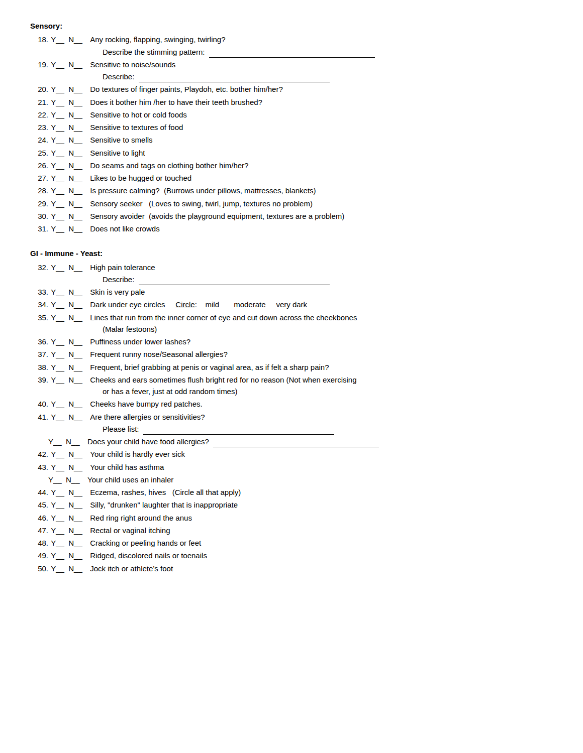Sensory:
18. Y__ N__Any rocking, flapping, swinging, twirling? Describe the stimming pattern:
19. Y__ N__Sensitive to noise/sounds Describe:
20. Y__ N__Do textures of finger paints, Playdoh, etc. bother him/her?
21. Y__ N__Does it bother him /her to have their teeth brushed?
22. Y__ N__Sensitive to hot or cold foods
23. Y__ N__Sensitive to textures of food
24. Y__ N__Sensitive to smells
25. Y__ N__Sensitive to light
26. Y__ N__Do seams and tags on clothing bother him/her?
27. Y__ N__Likes to be hugged or touched
28. Y__ N__Is pressure calming? (Burrows under pillows, mattresses, blankets)
29. Y__ N__Sensory seeker (Loves to swing, twirl, jump, textures no problem)
30. Y__ N__Sensory avoider (avoids the playground equipment, textures are a problem)
31. Y__ N__Does not like crowds
GI - Immune - Yeast:
32. Y__ N__High pain tolerance Describe:
33. Y__ N__Skin is very pale
34. Y__ N__Dark under eye circles Circle: mild moderate very dark
35. Y__ N__Lines that run from the inner corner of eye and cut down across the cheekbones (Malar festoons)
36. Y__ N__Puffiness under lower lashes?
37. Y__ N__Frequent runny nose/Seasonal allergies?
38. Y__ N__Frequent, brief grabbing at penis or vaginal area, as if felt a sharp pain?
39. Y__ N__Cheeks and ears sometimes flush bright red for no reason (Not when exercising or has a fever, just at odd random times)
40. Y__ N__Cheeks have bumpy red patches.
41. Y__ N__Are there allergies or sensitivities? Please list:
Y__ N__Does your child have food allergies?
42. Y__ N__Your child is hardly ever sick
43. Y__ N__Your child has asthma
Y__ N__Your child uses an inhaler
44. Y__ N__Eczema, rashes, hives (Circle all that apply)
45. Y__ N__Silly, "drunken" laughter that is inappropriate
46. Y__ N__Red ring right around the anus
47. Y__ N__Rectal or vaginal itching
48. Y__ N__Cracking or peeling hands or feet
49. Y__ N__Ridged, discolored nails or toenails
50. Y__ N__Jock itch or athlete’s foot